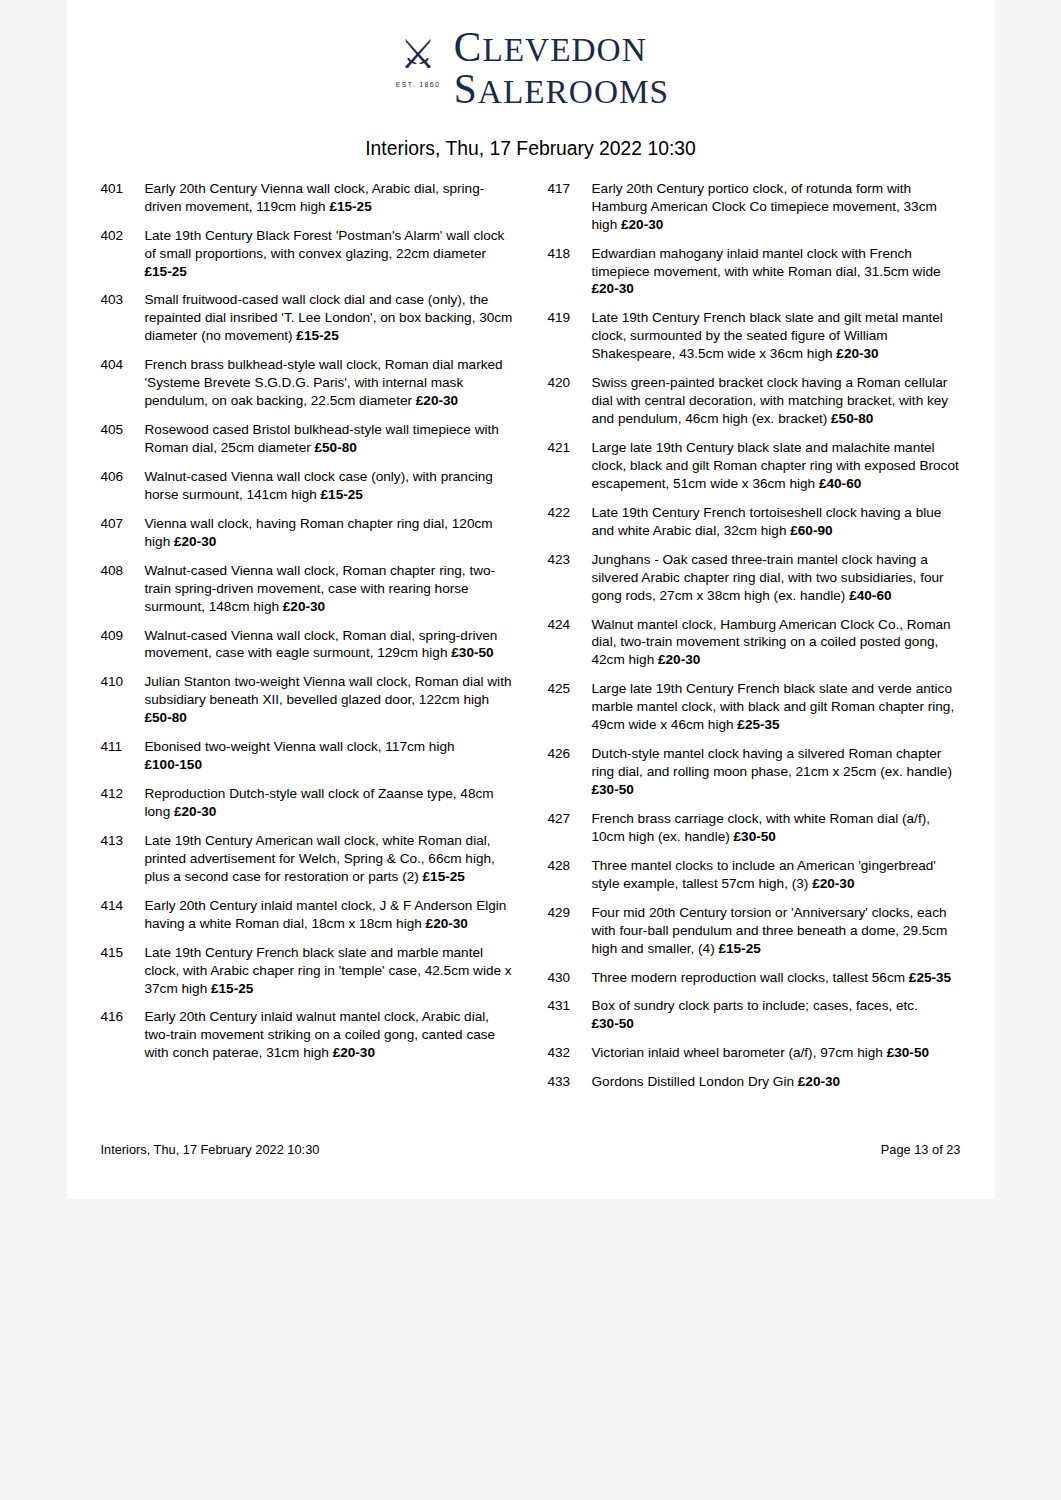⚔
CLEVEDON
SALEROOMS
EST. 1860
Interiors, Thu, 17 February 2022 10:30
401 Early 20th Century Vienna wall clock, Arabic dial, spring-driven movement, 119cm high £15-25
402 Late 19th Century Black Forest 'Postman's Alarm' wall clock of small proportions, with convex glazing, 22cm diameter £15-25
403 Small fruitwood-cased wall clock dial and case (only), the repainted dial insribed 'T. Lee London', on box backing, 30cm diameter (no movement) £15-25
404 French brass bulkhead-style wall clock, Roman dial marked 'Systeme Brevete S.G.D.G. Paris', with internal mask pendulum, on oak backing, 22.5cm diameter £20-30
405 Rosewood cased Bristol bulkhead-style wall timepiece with Roman dial, 25cm diameter £50-80
406 Walnut-cased Vienna wall clock case (only), with prancing horse surmount, 141cm high £15-25
407 Vienna wall clock, having Roman chapter ring dial, 120cm high £20-30
408 Walnut-cased Vienna wall clock, Roman chapter ring, two-train spring-driven movement, case with rearing horse surmount, 148cm high £20-30
409 Walnut-cased Vienna wall clock, Roman dial, spring-driven movement, case with eagle surmount, 129cm high £30-50
410 Julian Stanton two-weight Vienna wall clock, Roman dial with subsidiary beneath XII, bevelled glazed door, 122cm high £50-80
411 Ebonised two-weight Vienna wall clock, 117cm high £100-150
412 Reproduction Dutch-style wall clock of Zaanse type, 48cm long £20-30
413 Late 19th Century American wall clock, white Roman dial, printed advertisement for Welch, Spring & Co., 66cm high, plus a second case for restoration or parts (2) £15-25
414 Early 20th Century inlaid mantel clock, J & F Anderson Elgin having a white Roman dial, 18cm x 18cm high £20-30
415 Late 19th Century French black slate and marble mantel clock, with Arabic chaper ring in 'temple' case, 42.5cm wide x 37cm high £15-25
416 Early 20th Century inlaid walnut mantel clock, Arabic dial, two-train movement striking on a coiled gong, canted case with conch paterae, 31cm high £20-30
417 Early 20th Century portico clock, of rotunda form with Hamburg American Clock Co timepiece movement, 33cm high £20-30
418 Edwardian mahogany inlaid mantel clock with French timepiece movement, with white Roman dial, 31.5cm wide £20-30
419 Late 19th Century French black slate and gilt metal mantel clock, surmounted by the seated figure of William Shakespeare, 43.5cm wide x 36cm high £20-30
420 Swiss green-painted bracket clock having a Roman cellular dial with central decoration, with matching bracket, with key and pendulum, 46cm high (ex. bracket) £50-80
421 Large late 19th Century black slate and malachite mantel clock, black and gilt Roman chapter ring with exposed Brocot escapement, 51cm wide x 36cm high £40-60
422 Late 19th Century French tortoiseshell clock having a blue and white Arabic dial, 32cm high £60-90
423 Junghans - Oak cased three-train mantel clock having a silvered Arabic chapter ring dial, with two subsidiaries, four gong rods, 27cm x 38cm high (ex. handle) £40-60
424 Walnut mantel clock, Hamburg American Clock Co., Roman dial, two-train movement striking on a coiled posted gong, 42cm high £20-30
425 Large late 19th Century French black slate and verde antico marble mantel clock, with black and gilt Roman chapter ring, 49cm wide x 46cm high £25-35
426 Dutch-style mantel clock having a silvered Roman chapter ring dial, and rolling moon phase, 21cm x 25cm (ex. handle) £30-50
427 French brass carriage clock, with white Roman dial (a/f), 10cm high (ex. handle) £30-50
428 Three mantel clocks to include an American 'gingerbread' style example, tallest 57cm high, (3) £20-30
429 Four mid 20th Century torsion or 'Anniversary' clocks, each with four-ball pendulum and three beneath a dome, 29.5cm high and smaller, (4) £15-25
430 Three modern reproduction wall clocks, tallest 56cm £25-35
431 Box of sundry clock parts to include; cases, faces, etc. £30-50
432 Victorian inlaid wheel barometer (a/f), 97cm high £30-50
433 Gordons Distilled London Dry Gin £20-30
Interiors, Thu, 17 February 2022 10:30 Page 13 of 23